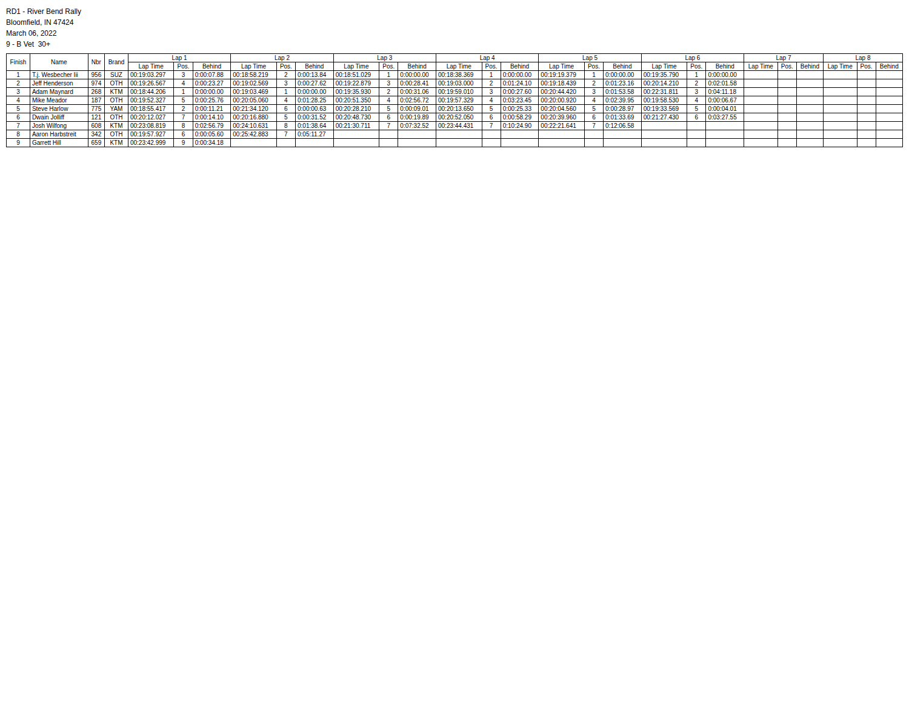RD1 - River Bend Rally
Bloomfield, IN 47424
March 06, 2022
9 - B Vet 30+
| Finish | Name | Nbr | Brand | Lap 1 | Lap 2 | Lap 3 | Lap 4 | Lap 5 | Lap 6 | Lap 7 | Lap 8 |
| --- | --- | --- | --- | --- | --- | --- | --- | --- | --- | --- | --- |
| Lap Time | Pos. | Behind | Lap Time | Pos. | Behind | Lap Time | Pos. | Behind | Lap Time | Pos. | Behind | Lap Time | Pos. | Behind | Lap Time | Pos. | Behind | Lap Time | Pos. | Behind | Lap Time | Pos. | Behind |
| 1 | T.j. Wesbecher Iii | 956 | SUZ | 00:19:03.297 | 3 | 0:00:07.88 | 00:18:58.219 | 2 | 0:00:13.84 | 00:18:51.029 | 1 | 0:00:00.00 | 00:18:38.369 | 1 | 0:00:00.00 | 00:19:19.379 | 1 | 0:00:00.00 | 00:19:35.790 | 1 | 0:00:00.00 | | | | | | |
| 2 | Jeff Henderson | 974 | OTH | 00:19:26.567 | 4 | 0:00:23.27 | 00:19:02.569 | 3 | 0:00:27.62 | 00:19:22.879 | 3 | 0:00:28.41 | 00:19:03.000 | 2 | 0:01:24.10 | 00:19:18.439 | 2 | 0:01:23.16 | 00:20:14.210 | 2 | 0:02:01.58 | | | | | | |
| 3 | Adam Maynard | 268 | KTM | 00:18:44.206 | 1 | 0:00:00.00 | 00:19:03.469 | 1 | 0:00:00.00 | 00:19:35.930 | 2 | 0:00:31.06 | 00:19:59.010 | 3 | 0:00:27.60 | 00:20:44.420 | 3 | 0:01:53.58 | 00:22:31.811 | 3 | 0:04:11.18 | | | | | | |
| 4 | Mike Meador | 187 | OTH | 00:19:52.327 | 5 | 0:00:25.76 | 00:20:05.060 | 4 | 0:01:28.25 | 00:20:51.350 | 4 | 0:02:56.72 | 00:19:57.329 | 4 | 0:03:23.45 | 00:20:00.920 | 4 | 0:02:39.95 | 00:19:58.530 | 4 | 0:00:06.67 | | | | | | |
| 5 | Steve Harlow | 775 | YAM | 00:18:55.417 | 2 | 0:00:11.21 | 00:21:34.120 | 6 | 0:00:00.63 | 00:20:28.210 | 5 | 0:00:09.01 | 00:20:13.650 | 5 | 0:00:25.33 | 00:20:04.560 | 5 | 0:00:28.97 | 00:19:33.569 | 5 | 0:00:04.01 | | | | | | |
| 6 | Dwain Jolliff | 121 | OTH | 00:20:12.027 | 7 | 0:00:14.10 | 00:20:16.880 | 5 | 0:00:31.52 | 00:20:48.730 | 6 | 0:00:19.89 | 00:20:52.050 | 6 | 0:00:58.29 | 00:20:39.960 | 6 | 0:01:33.69 | 00:21:27.430 | 6 | 0:03:27.55 | | | | | | |
| 7 | Josh Wilfong | 608 | KTM | 00:23:08.819 | 8 | 0:02:56.79 | 00:24:10.631 | 8 | 0:01:38.64 | 00:21:30.711 | 7 | 0:07:32.52 | 00:23:44.431 | 7 | 0:10:24.90 | 00:22:21.641 | 7 | 0:12:06.58 | | | | | | | | | |
| 8 | Aaron Harbstreit | 342 | OTH | 00:19:57.927 | 6 | 0:00:05.60 | 00:25:42.883 | 7 | 0:05:11.27 | | | | | | | | | | | | | | | | | | |
| 9 | Garrett Hill | 659 | KTM | 00:23:42.999 | 9 | 0:00:34.18 | | | | | | | | | | | | | | | | | | | | | |